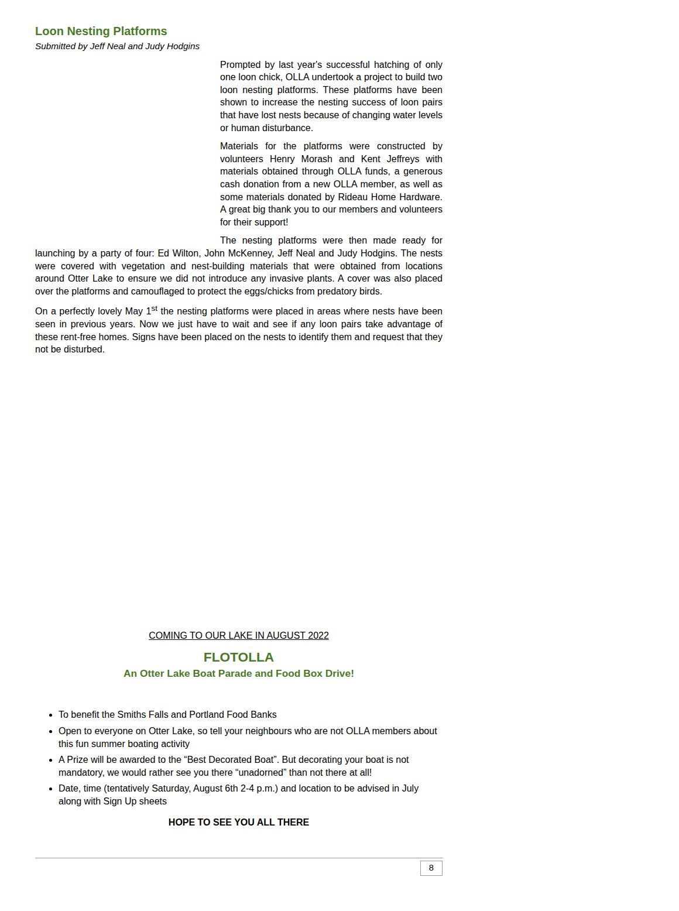Loon Nesting Platforms
Submitted by Jeff Neal and Judy Hodgins
Prompted by last year's successful hatching of only one loon chick, OLLA undertook a project to build two loon nesting platforms. These platforms have been shown to increase the nesting success of loon pairs that have lost nests because of changing water levels or human disturbance.
Materials for the platforms were constructed by volunteers Henry Morash and Kent Jeffreys with materials obtained through OLLA funds, a generous cash donation from a new OLLA member, as well as some materials donated by Rideau Home Hardware. A great big thank you to our members and volunteers for their support!
The nesting platforms were then made ready for launching by a party of four: Ed Wilton, John McKenney, Jeff Neal and Judy Hodgins. The nests were covered with vegetation and nest-building materials that were obtained from locations around Otter Lake to ensure we did not introduce any invasive plants. A cover was also placed over the platforms and camouflaged to protect the eggs/chicks from predatory birds.
On a perfectly lovely May 1st the nesting platforms were placed in areas where nests have been seen in previous years. Now we just have to wait and see if any loon pairs take advantage of these rent-free homes. Signs have been placed on the nests to identify them and request that they not be disturbed.
COMING TO OUR LAKE IN AUGUST 2022
FLOTOLLA
An Otter Lake Boat Parade and Food Box Drive!
To benefit the Smiths Falls and Portland Food Banks
Open to everyone on Otter Lake, so tell your neighbours who are not OLLA members about this fun summer boating activity
A Prize will be awarded to the “Best Decorated Boat”. But decorating your boat is not mandatory, we would rather see you there “unadorned” than not there at all!
Date, time (tentatively Saturday, August 6th 2-4 p.m.) and location to be advised in July along with Sign Up sheets
HOPE TO SEE YOU ALL THERE
8